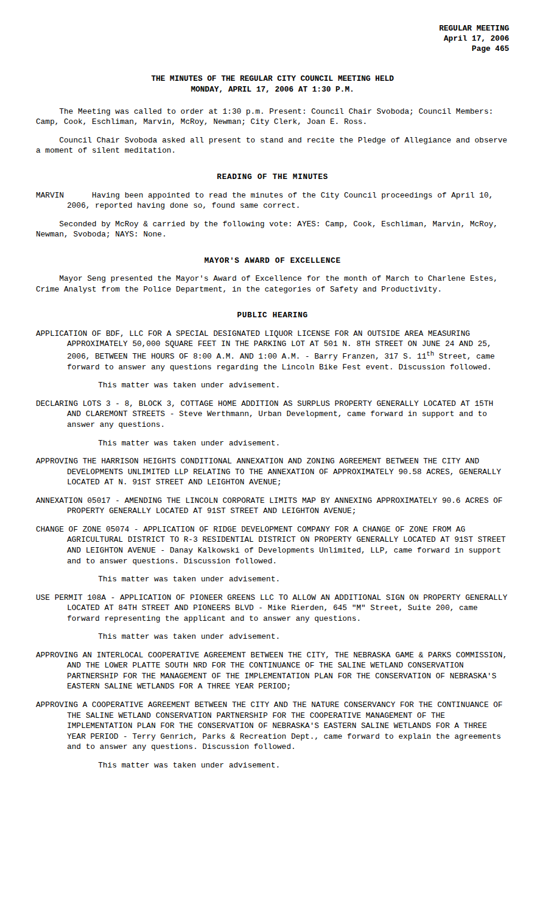REGULAR MEETING
April 17, 2006
Page 465
THE MINUTES OF THE REGULAR CITY COUNCIL MEETING HELD
MONDAY, APRIL 17, 2006 AT 1:30 P.M.
The Meeting was called to order at 1:30 p.m. Present: Council Chair Svoboda; Council Members: Camp, Cook, Eschliman, Marvin, McRoy, Newman; City Clerk, Joan E. Ross.
Council Chair Svoboda asked all present to stand and recite the Pledge of Allegiance and observe a moment of silent meditation.
READING OF THE MINUTES
MARVIN Having been appointed to read the minutes of the City Council proceedings of April 10, 2006, reported having done so, found same correct.
Seconded by McRoy & carried by the following vote: AYES: Camp, Cook, Eschliman, Marvin, McRoy, Newman, Svoboda; NAYS: None.
MAYOR'S AWARD OF EXCELLENCE
Mayor Seng presented the Mayor's Award of Excellence for the month of March to Charlene Estes, Crime Analyst from the Police Department, in the categories of Safety and Productivity.
PUBLIC HEARING
APPLICATION OF BDF, LLC FOR A SPECIAL DESIGNATED LIQUOR LICENSE FOR AN OUTSIDE AREA MEASURING APPROXIMATELY 50,000 SQUARE FEET IN THE PARKING LOT AT 501 N. 8TH STREET ON JUNE 24 AND 25, 2006, BETWEEN THE HOURS OF 8:00 A.M. AND 1:00 A.M. - Barry Franzen, 317 S. 11th Street, came forward to answer any questions regarding the Lincoln Bike Fest event. Discussion followed.
This matter was taken under advisement.
DECLARING LOTS 3 - 8, BLOCK 3, COTTAGE HOME ADDITION AS SURPLUS PROPERTY GENERALLY LOCATED AT 15TH AND CLAREMONT STREETS - Steve Werthmann, Urban Development, came forward in support and to answer any questions.
This matter was taken under advisement.
APPROVING THE HARRISON HEIGHTS CONDITIONAL ANNEXATION AND ZONING AGREEMENT BETWEEN THE CITY AND DEVELOPMENTS UNLIMITED LLP RELATING TO THE ANNEXATION OF APPROXIMATELY 90.58 ACRES, GENERALLY LOCATED AT N. 91ST STREET AND LEIGHTON AVENUE;
ANNEXATION 05017 - AMENDING THE LINCOLN CORPORATE LIMITS MAP BY ANNEXING APPROXIMATELY 90.6 ACRES OF PROPERTY GENERALLY LOCATED AT 91ST STREET AND LEIGHTON AVENUE;
CHANGE OF ZONE 05074 - APPLICATION OF RIDGE DEVELOPMENT COMPANY FOR A CHANGE OF ZONE FROM AG AGRICULTURAL DISTRICT TO R-3 RESIDENTIAL DISTRICT ON PROPERTY GENERALLY LOCATED AT 91ST STREET AND LEIGHTON AVENUE - Danay Kalkowski of Developments Unlimited, LLP, came forward in support and to answer questions. Discussion followed.
This matter was taken under advisement.
USE PERMIT 108A - APPLICATION OF PIONEER GREENS LLC TO ALLOW AN ADDITIONAL SIGN ON PROPERTY GENERALLY LOCATED AT 84TH STREET AND PIONEERS BLVD - Mike Rierden, 645 "M" Street, Suite 200, came forward representing the applicant and to answer any questions.
This matter was taken under advisement.
APPROVING AN INTERLOCAL COOPERATIVE AGREEMENT BETWEEN THE CITY, THE NEBRASKA GAME & PARKS COMMISSION, AND THE LOWER PLATTE SOUTH NRD FOR THE CONTINUANCE OF THE SALINE WETLAND CONSERVATION PARTNERSHIP FOR THE MANAGEMENT OF THE IMPLEMENTATION PLAN FOR THE CONSERVATION OF NEBRASKA'S EASTERN SALINE WETLANDS FOR A THREE YEAR PERIOD;
APPROVING A COOPERATIVE AGREEMENT BETWEEN THE CITY AND THE NATURE CONSERVANCY FOR THE CONTINUANCE OF THE SALINE WETLAND CONSERVATION PARTNERSHIP FOR THE COOPERATIVE MANAGEMENT OF THE IMPLEMENTATION PLAN FOR THE CONSERVATION OF NEBRASKA'S EASTERN SALINE WETLANDS FOR A THREE YEAR PERIOD - Terry Genrich, Parks & Recreation Dept., came forward to explain the agreements and to answer any questions. Discussion followed.
This matter was taken under advisement.